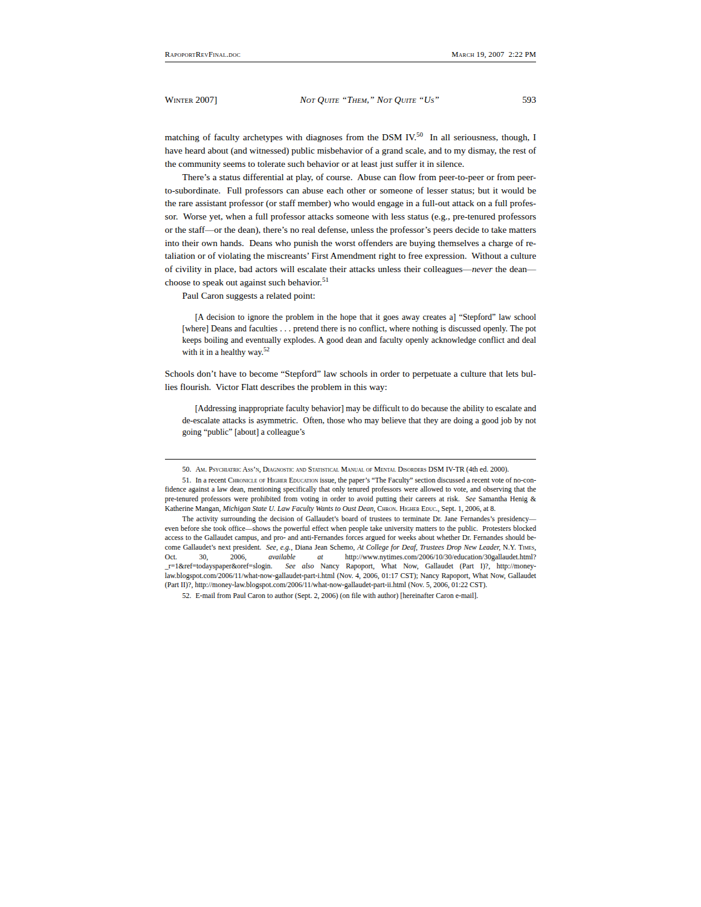RapoportRevFinal.doc
March 19, 2007 2:22 PM
Winter 2007]
Not Quite “Them,” Not Quite “Us”
593
matching of faculty archetypes with diagnoses from the DSM IV.50 In all seriousness, though, I have heard about (and witnessed) public misbehavior of a grand scale, and to my dismay, the rest of the community seems to tolerate such behavior or at least just suffer it in silence.
There’s a status differential at play, of course. Abuse can flow from peer-to-peer or from peer-to-subordinate. Full professors can abuse each other or someone of lesser status; but it would be the rare assistant professor (or staff member) who would engage in a full-out attack on a full professor. Worse yet, when a full professor attacks someone with less status (e.g., pre-tenured professors or the staff—or the dean), there’s no real defense, unless the professor’s peers decide to take matters into their own hands. Deans who punish the worst offenders are buying themselves a charge of retaliation or of violating the miscreants’ First Amendment right to free expression. Without a culture of civility in place, bad actors will escalate their attacks unless their colleagues—never the dean—choose to speak out against such behavior.51
Paul Caron suggests a related point:
[A decision to ignore the problem in the hope that it goes away creates a] “Stepford” law school [where] Deans and faculties . . . pretend there is no conflict, where nothing is discussed openly. The pot keeps boiling and eventually explodes. A good dean and faculty openly acknowledge conflict and deal with it in a healthy way.52
Schools don’t have to become “Stepford” law schools in order to perpetuate a culture that lets bullies flourish. Victor Flatt describes the problem in this way:
[Addressing inappropriate faculty behavior] may be difficult to do because the ability to escalate and de-escalate attacks is asymmetric. Often, those who may believe that they are doing a good job by not going “public” [about] a colleague’s
50. Am. Psychiatric Ass’n, Diagnostic and Statistical Manual of Mental Disorders DSM IV-TR (4th ed. 2000).
51. In a recent Chronicle of Higher Education issue, the paper’s “The Faculty” section discussed a recent vote of no-confidence against a law dean, mentioning specifically that only tenured professors were allowed to vote, and observing that the pre-tenured professors were prohibited from voting in order to avoid putting their careers at risk. See Samantha Henig & Katherine Mangan, Michigan State U. Law Faculty Wants to Oust Dean, Chron. Higher Educ., Sept. 1, 2006, at 8.
The activity surrounding the decision of Gallaudet’s board of trustees to terminate Dr. Jane Fernandes’s presidency—even before she took office—shows the powerful effect when people take university matters to the public. Protesters blocked access to the Gallaudet campus, and pro- and anti-Fernandes forces argued for weeks about whether Dr. Fernandes should become Gallaudet’s next president. See, e.g., Diana Jean Schemo, At College for Deaf, Trustees Drop New Leader, N.Y. Times, Oct. 30, 2006, available at http://www.nytimes.com/2006/10/30/education/30gallaudet.html?_r=1&ref=todayspaper&oref=slogin. See also Nancy Rapoport, What Now, Gallaudet (Part I)?, http://money-law.blogspot.com/2006/11/what-now-gallaudet-part-i.html (Nov. 4, 2006, 01:17 CST); Nancy Rapoport, What Now, Gallaudet (Part II)?, http://money-law.blogspot.com/2006/11/what-now-gallaudet-part-ii.html (Nov. 5, 2006, 01:22 CST).
52. E-mail from Paul Caron to author (Sept. 2, 2006) (on file with author) [hereinafter Caron e-mail].